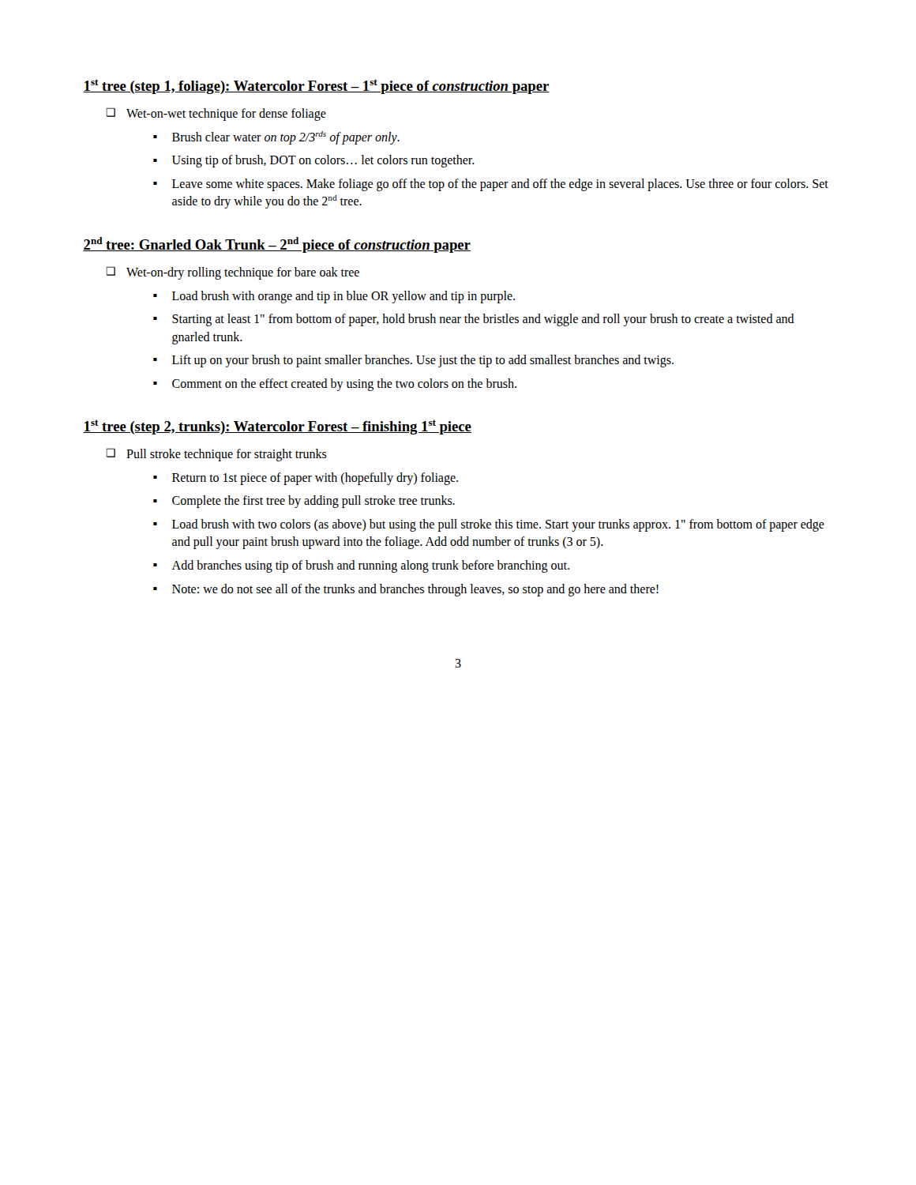1st tree (step 1, foliage): Watercolor Forest – 1st piece of construction paper
Wet-on-wet technique for dense foliage
Brush clear water on top 2/3rds of paper only.
Using tip of brush, DOT on colors… let colors run together.
Leave some white spaces. Make foliage go off the top of the paper and off the edge in several places. Use three or four colors. Set aside to dry while you do the 2nd tree.
2nd tree: Gnarled Oak Trunk – 2nd piece of construction paper
Wet-on-dry rolling technique for bare oak tree
Load brush with orange and tip in blue OR yellow and tip in purple.
Starting at least 1" from bottom of paper, hold brush near the bristles and wiggle and roll your brush to create a twisted and gnarled trunk.
Lift up on your brush to paint smaller branches. Use just the tip to add smallest branches and twigs.
Comment on the effect created by using the two colors on the brush.
1st tree (step 2, trunks): Watercolor Forest – finishing 1st piece
Pull stroke technique for straight trunks
Return to 1st piece of paper with (hopefully dry) foliage.
Complete the first tree by adding pull stroke tree trunks.
Load brush with two colors (as above) but using the pull stroke this time. Start your trunks approx. 1" from bottom of paper edge and pull your paint brush upward into the foliage. Add odd number of trunks (3 or 5).
Add branches using tip of brush and running along trunk before branching out.
Note: we do not see all of the trunks and branches through leaves, so stop and go here and there!
3